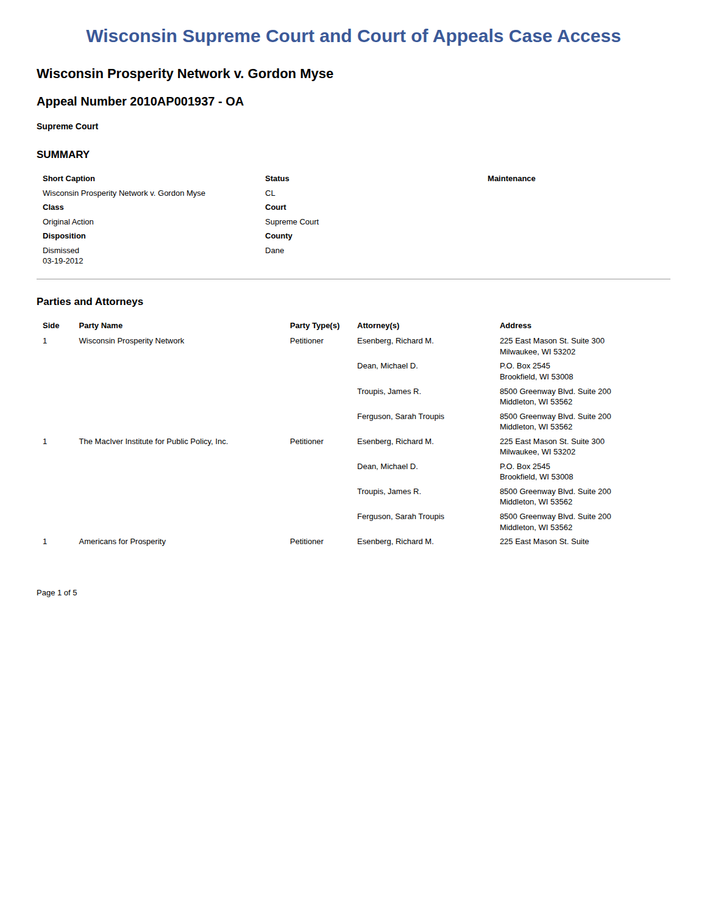Wisconsin Supreme Court and Court of Appeals Case Access
Wisconsin Prosperity Network v. Gordon Myse
Appeal Number 2010AP001937 - OA
Supreme Court
SUMMARY
| Short Caption | Status | Maintenance |
| Wisconsin Prosperity Network v. Gordon Myse | CL | |
| Class | Court | |
| Original Action | Supreme Court | |
| Disposition | County | |
| Dismissed 03-19-2012 | Dane | |
Parties and Attorneys
| Side | Party Name | Party Type(s) | Attorney(s) | Address |
| --- | --- | --- | --- | --- |
| 1 | Wisconsin Prosperity Network | Petitioner | Esenberg, Richard M. | 225 East Mason St. Suite 300 Milwaukee, WI 53202 |
| | | | Dean, Michael D. | P.O. Box 2545 Brookfield, WI 53008 |
| | | | Troupis, James R. | 8500 Greenway Blvd. Suite 200 Middleton, WI 53562 |
| | | | Ferguson, Sarah Troupis | 8500 Greenway Blvd. Suite 200 Middleton, WI 53562 |
| 1 | The MacIver Institute for Public Policy, Inc. | Petitioner | Esenberg, Richard M. | 225 East Mason St. Suite 300 Milwaukee, WI 53202 |
| | | | Dean, Michael D. | P.O. Box 2545 Brookfield, WI 53008 |
| | | | Troupis, James R. | 8500 Greenway Blvd. Suite 200 Middleton, WI 53562 |
| | | | Ferguson, Sarah Troupis | 8500 Greenway Blvd. Suite 200 Middleton, WI 53562 |
| 1 | Americans for Prosperity | Petitioner | Esenberg, Richard M. | 225 East Mason St. Suite |
Page 1 of 5